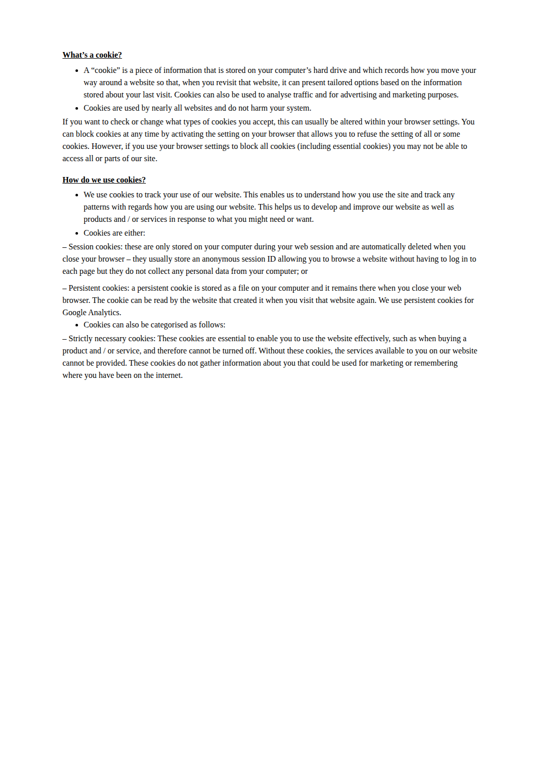What’s a cookie?
A “cookie” is a piece of information that is stored on your computer’s hard drive and which records how you move your way around a website so that, when you revisit that website, it can present tailored options based on the information stored about your last visit. Cookies can also be used to analyse traffic and for advertising and marketing purposes.
Cookies are used by nearly all websites and do not harm your system.
If you want to check or change what types of cookies you accept, this can usually be altered within your browser settings. You can block cookies at any time by activating the setting on your browser that allows you to refuse the setting of all or some cookies. However, if you use your browser settings to block all cookies (including essential cookies) you may not be able to access all or parts of our site.
How do we use cookies?
We use cookies to track your use of our website. This enables us to understand how you use the site and track any patterns with regards how you are using our website. This helps us to develop and improve our website as well as products and / or services in response to what you might need or want.
Cookies are either:
– Session cookies: these are only stored on your computer during your web session and are automatically deleted when you close your browser – they usually store an anonymous session ID allowing you to browse a website without having to log in to each page but they do not collect any personal data from your computer; or
– Persistent cookies: a persistent cookie is stored as a file on your computer and it remains there when you close your web browser. The cookie can be read by the website that created it when you visit that website again. We use persistent cookies for Google Analytics.
Cookies can also be categorised as follows:
– Strictly necessary cookies: These cookies are essential to enable you to use the website effectively, such as when buying a product and / or service, and therefore cannot be turned off. Without these cookies, the services available to you on our website cannot be provided. These cookies do not gather information about you that could be used for marketing or remembering where you have been on the internet.